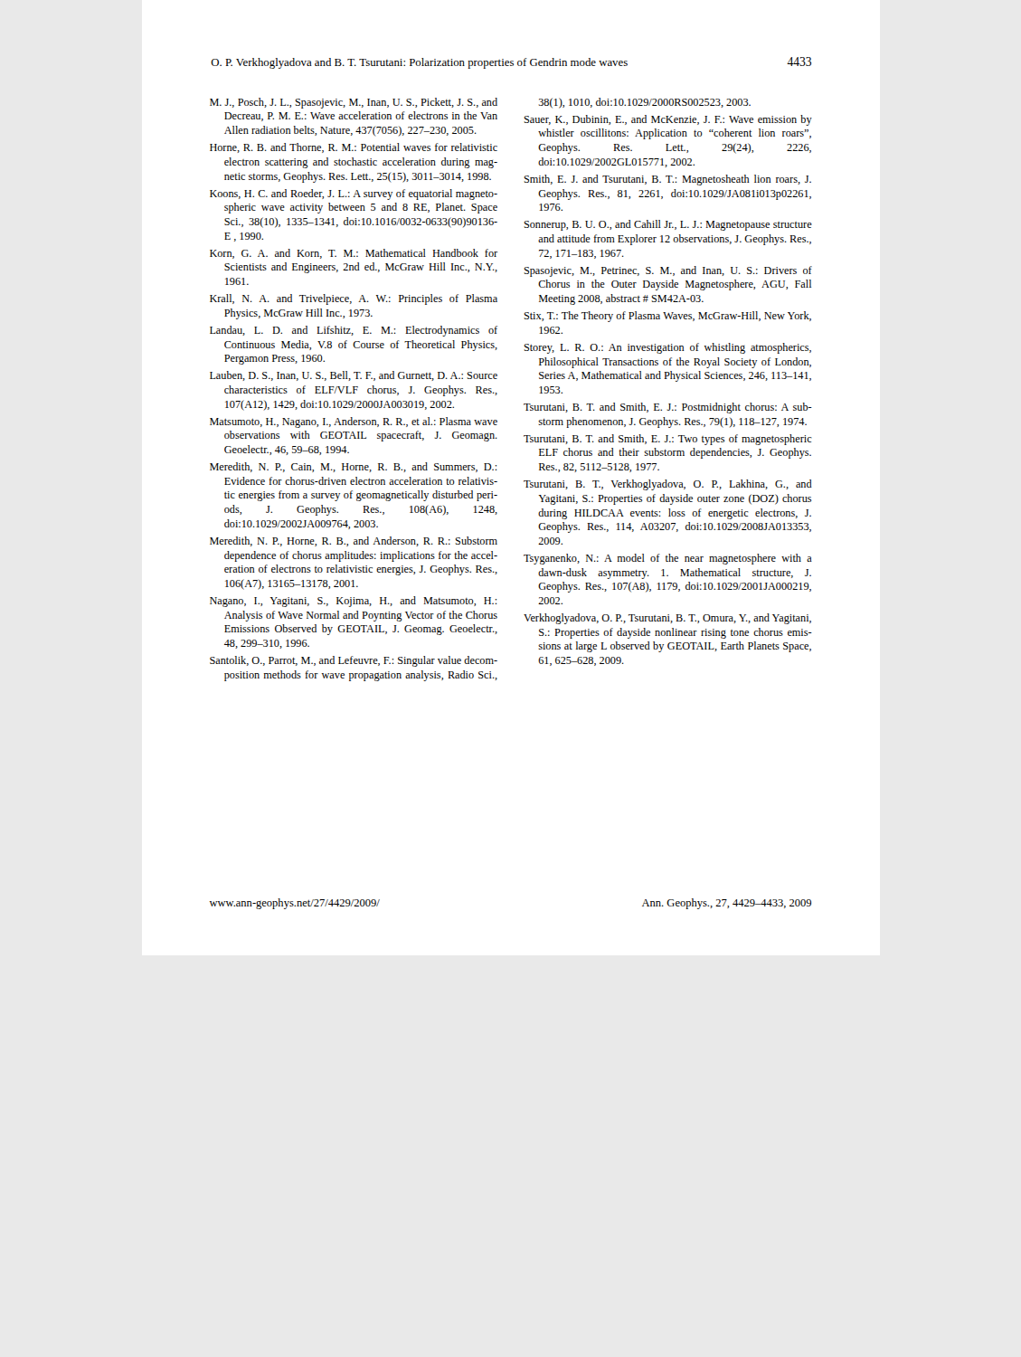O. P. Verkhoglyadova and B. T. Tsurutani: Polarization properties of Gendrin mode waves 4433
M. J., Posch, J. L., Spasojevic, M., Inan, U. S., Pickett, J. S., and Decreau, P. M. E.: Wave acceleration of electrons in the Van Allen radiation belts, Nature, 437(7056), 227–230, 2005.
Horne, R. B. and Thorne, R. M.: Potential waves for relativistic electron scattering and stochastic acceleration during magnetic storms, Geophys. Res. Lett., 25(15), 3011–3014, 1998.
Koons, H. C. and Roeder, J. L.: A survey of equatorial magnetospheric wave activity between 5 and 8 RE, Planet. Space Sci., 38(10), 1335–1341, doi:10.1016/0032-0633(90)90136-E , 1990.
Korn, G. A. and Korn, T. M.: Mathematical Handbook for Scientists and Engineers, 2nd ed., McGraw Hill Inc., N.Y., 1961.
Krall, N. A. and Trivelpiece, A. W.: Principles of Plasma Physics, McGraw Hill Inc., 1973.
Landau, L. D. and Lifshitz, E. M.: Electrodynamics of Continuous Media, V.8 of Course of Theoretical Physics, Pergamon Press, 1960.
Lauben, D. S., Inan, U. S., Bell, T. F., and Gurnett, D. A.: Source characteristics of ELF/VLF chorus, J. Geophys. Res., 107(A12), 1429, doi:10.1029/2000JA003019, 2002.
Matsumoto, H., Nagano, I., Anderson, R. R., et al.: Plasma wave observations with GEOTAIL spacecraft, J. Geomagn. Geoelectr., 46, 59–68, 1994.
Meredith, N. P., Cain, M., Horne, R. B., and Summers, D.: Evidence for chorus-driven electron acceleration to relativistic energies from a survey of geomagnetically disturbed periods, J. Geophys. Res., 108(A6), 1248, doi:10.1029/2002JA009764, 2003.
Meredith, N. P., Horne, R. B., and Anderson, R. R.: Substorm dependence of chorus amplitudes: implications for the acceleration of electrons to relativistic energies, J. Geophys. Res., 106(A7), 13165–13178, 2001.
Nagano, I., Yagitani, S., Kojima, H., and Matsumoto, H.: Analysis of Wave Normal and Poynting Vector of the Chorus Emissions Observed by GEOTAIL, J. Geomag. Geoelectr., 48, 299–310, 1996.
Santolik, O., Parrot, M., and Lefeuvre, F.: Singular value decomposition methods for wave propagation analysis, Radio Sci., 38(1), 1010, doi:10.1029/2000RS002523, 2003.
Sauer, K., Dubinin, E., and McKenzie, J. F.: Wave emission by whistler oscillitons: Application to “coherent lion roars”, Geophys. Res. Lett., 29(24), 2226, doi:10.1029/2002GL015771, 2002.
Smith, E. J. and Tsurutani, B. T.: Magnetosheath lion roars, J. Geophys. Res., 81, 2261, doi:10.1029/JA081i013p02261, 1976.
Sonnerup, B. U. O., and Cahill Jr., L. J.: Magnetopause structure and attitude from Explorer 12 observations, J. Geophys. Res., 72, 171–183, 1967.
Spasojevic, M., Petrinec, S. M., and Inan, U. S.: Drivers of Chorus in the Outer Dayside Magnetosphere, AGU, Fall Meeting 2008, abstract # SM42A-03.
Stix, T.: The Theory of Plasma Waves, McGraw-Hill, New York, 1962.
Storey, L. R. O.: An investigation of whistling atmospherics, Philosophical Transactions of the Royal Society of London, Series A, Mathematical and Physical Sciences, 246, 113–141, 1953.
Tsurutani, B. T. and Smith, E. J.: Postmidnight chorus: A substorm phenomenon, J. Geophys. Res., 79(1), 118–127, 1974.
Tsurutani, B. T. and Smith, E. J.: Two types of magnetospheric ELF chorus and their substorm dependencies, J. Geophys. Res., 82, 5112–5128, 1977.
Tsurutani, B. T., Verkhoglyadova, O. P., Lakhina, G., and Yagitani, S.: Properties of dayside outer zone (DOZ) chorus during HILDCAA events: loss of energetic electrons, J. Geophys. Res., 114, A03207, doi:10.1029/2008JA013353, 2009.
Tsyganenko, N.: A model of the near magnetosphere with a dawn-dusk asymmetry. 1. Mathematical structure, J. Geophys. Res., 107(A8), 1179, doi:10.1029/2001JA000219, 2002.
Verkhoglyadova, O. P., Tsurutani, B. T., Omura, Y., and Yagitani, S.: Properties of dayside nonlinear rising tone chorus emissions at large L observed by GEOTAIL, Earth Planets Space, 61, 625–628, 2009.
www.ann-geophys.net/27/4429/2009/ Ann. Geophys., 27, 4429–4433, 2009